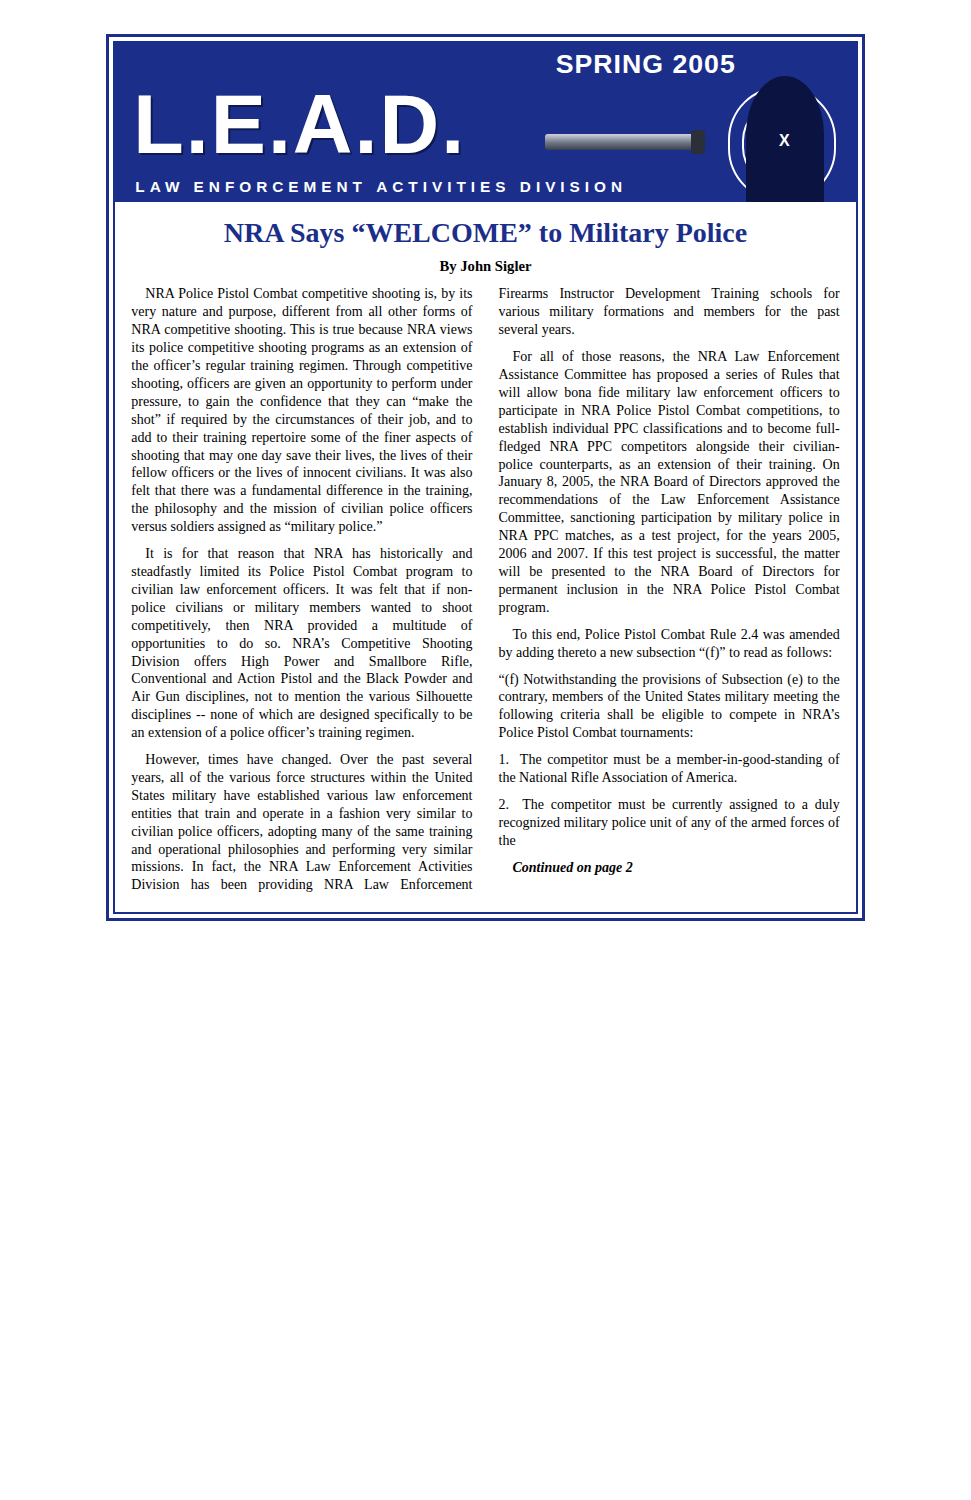SPRING 2005
L.E.A.D.
LAW ENFORCEMENT ACTIVITIES DIVISION
X
NRA Says “WELCOME” to Military Police
By John Sigler
NRA Police Pistol Combat competitive shooting is, by its very nature and purpose, different from all other forms of NRA competitive shooting. This is true because NRA views its police competitive shooting programs as an extension of the officer’s regular training regimen. Through competitive shooting, officers are given an opportunity to perform under pressure, to gain the confidence that they can “make the shot” if required by the circumstances of their job, and to add to their training repertoire some of the finer aspects of shooting that may one day save their lives, the lives of their fellow officers or the lives of innocent civilians. It was also felt that there was a fundamental difference in the training, the philosophy and the mission of civilian police officers versus soldiers assigned as “military police.”
It is for that reason that NRA has historically and steadfastly limited its Police Pistol Combat program to civilian law enforcement officers. It was felt that if non-police civilians or military members wanted to shoot competitively, then NRA provided a multitude of opportunities to do so. NRA’s Competitive Shooting Division offers High Power and Smallbore Rifle, Conventional and Action Pistol and the Black Powder and Air Gun disciplines, not to mention the various Silhouette disciplines -- none of which are designed specifically to be an extension of a police officer’s training regimen.
However, times have changed. Over the past several years, all of the various force structures within the United States military have established various law enforcement entities that train and operate in a fashion very similar to civilian police officers, adopting many of the same training and operational philosophies and performing very similar missions. In fact, the NRA Law Enforcement Activities Division has been providing NRA Law Enforcement Firearms Instructor Development Training schools for various military formations and members for the past several years.
For all of those reasons, the NRA Law Enforcement Assistance Committee has proposed a series of Rules that will allow bona fide military law enforcement officers to participate in NRA Police Pistol Combat competitions, to establish individual PPC classifications and to become full-fledged NRA PPC competitors alongside their civilian-police counterparts, as an extension of their training. On January 8, 2005, the NRA Board of Directors approved the recommendations of the Law Enforcement Assistance Committee, sanctioning participation by military police in NRA PPC matches, as a test project, for the years 2005, 2006 and 2007. If this test project is successful, the matter will be presented to the NRA Board of Directors for permanent inclusion in the NRA Police Pistol Combat program.
To this end, Police Pistol Combat Rule 2.4 was amended by adding thereto a new subsection “(f)” to read as follows:
“(f) Notwithstanding the provisions of Subsection (e) to the contrary, members of the United States military meeting the following criteria shall be eligible to compete in NRA’s Police Pistol Combat tournaments:
1. The competitor must be a member-in-good-standing of the National Rifle Association of America.
2. The competitor must be currently assigned to a duly recognized military police unit of any of the armed forces of the
Continued on page 2